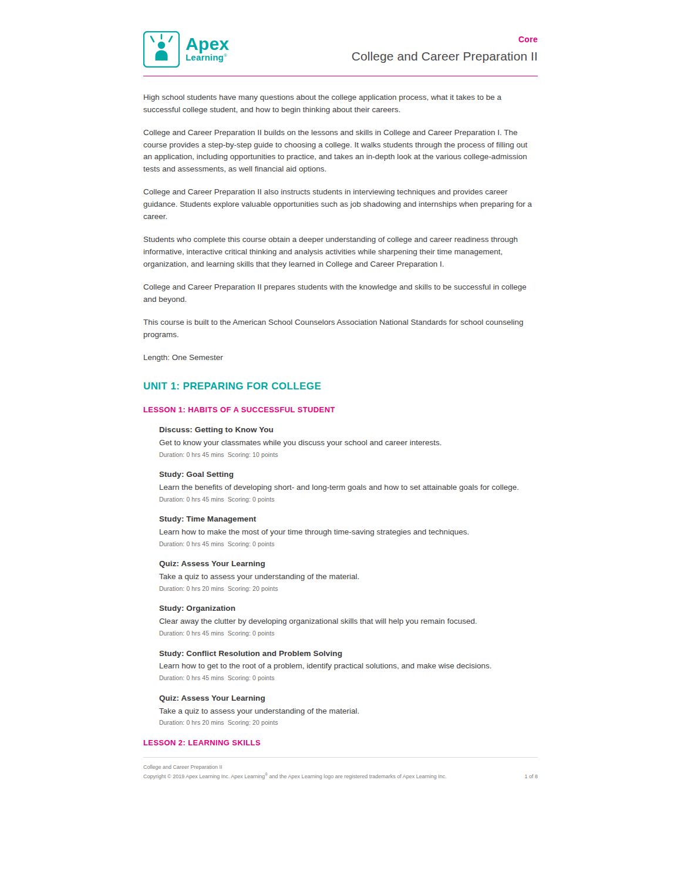Apex Learning®
Core
College and Career Preparation II
High school students have many questions about the college application process, what it takes to be a successful college student, and how to begin thinking about their careers.
College and Career Preparation II builds on the lessons and skills in College and Career Preparation I. The course provides a step-by-step guide to choosing a college. It walks students through the process of filling out an application, including opportunities to practice, and takes an in-depth look at the various college-admission tests and assessments, as well financial aid options.
College and Career Preparation II also instructs students in interviewing techniques and provides career guidance. Students explore valuable opportunities such as job shadowing and internships when preparing for a career.
Students who complete this course obtain a deeper understanding of college and career readiness through informative, interactive critical thinking and analysis activities while sharpening their time management, organization, and learning skills that they learned in College and Career Preparation I.
College and Career Preparation II prepares students with the knowledge and skills to be successful in college and beyond.
This course is built to the American School Counselors Association National Standards for school counseling programs.
Length: One Semester
Unit 1: Preparing for College
Lesson 1: Habits of a Successful Student
Discuss: Getting to Know You
Get to know your classmates while you discuss your school and career interests.
Duration: 0 hrs 45 mins Scoring: 10 points
Study: Goal Setting
Learn the benefits of developing short- and long-term goals and how to set attainable goals for college.
Duration: 0 hrs 45 mins Scoring: 0 points
Study: Time Management
Learn how to make the most of your time through time-saving strategies and techniques.
Duration: 0 hrs 45 mins Scoring: 0 points
Quiz: Assess Your Learning
Take a quiz to assess your understanding of the material.
Duration: 0 hrs 20 mins Scoring: 20 points
Study: Organization
Clear away the clutter by developing organizational skills that will help you remain focused.
Duration: 0 hrs 45 mins Scoring: 0 points
Study: Conflict Resolution and Problem Solving
Learn how to get to the root of a problem, identify practical solutions, and make wise decisions.
Duration: 0 hrs 45 mins Scoring: 0 points
Quiz: Assess Your Learning
Take a quiz to assess your understanding of the material.
Duration: 0 hrs 20 mins Scoring: 20 points
Lesson 2: Learning Skills
College and Career Preparation II
Copyright © 2019 Apex Learning Inc. Apex Learning® and the Apex Learning logo are registered trademarks of Apex Learning Inc.
1 of 8